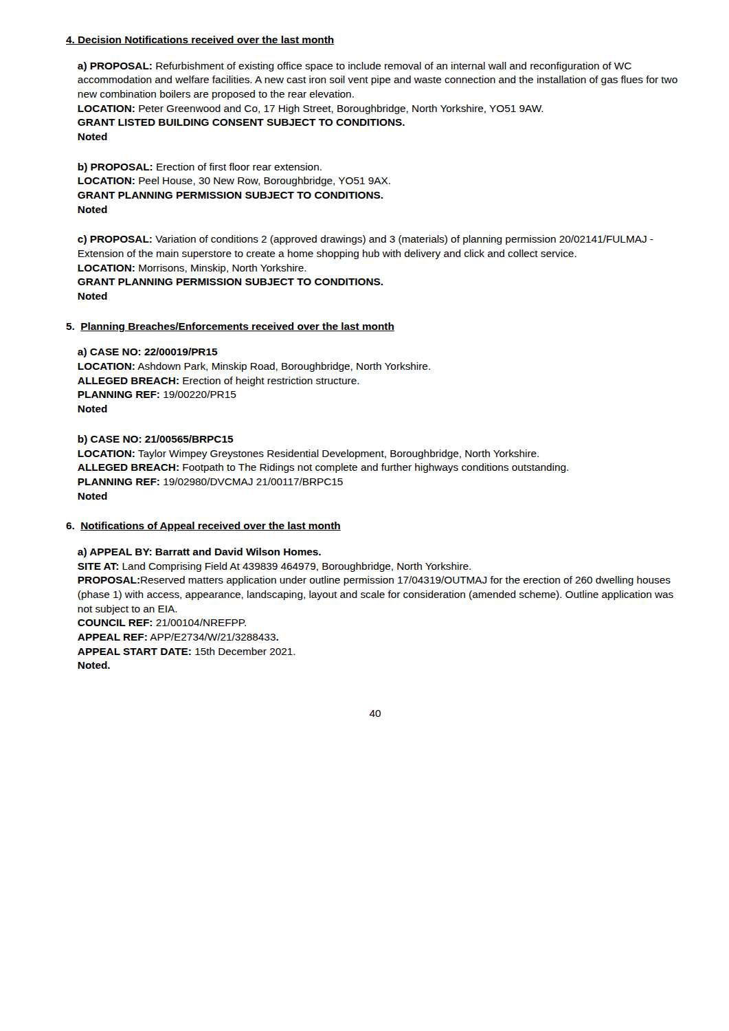4. Decision Notifications received over the last month
a) PROPOSAL: Refurbishment of existing office space to include removal of an internal wall and reconfiguration of WC accommodation and welfare facilities. A new cast iron soil vent pipe and waste connection and the installation of gas flues for two new combination boilers are proposed to the rear elevation.
LOCATION: Peter Greenwood and Co, 17 High Street, Boroughbridge, North Yorkshire, YO51 9AW.
GRANT LISTED BUILDING CONSENT SUBJECT TO CONDITIONS.
Noted
b) PROPOSAL: Erection of first floor rear extension.
LOCATION: Peel House, 30 New Row, Boroughbridge, YO51 9AX.
GRANT PLANNING PERMISSION SUBJECT TO CONDITIONS.
Noted
c) PROPOSAL: Variation of conditions 2 (approved drawings) and 3 (materials) of planning permission 20/02141/FULMAJ - Extension of the main superstore to create a home shopping hub with delivery and click and collect service.
LOCATION: Morrisons, Minskip, North Yorkshire.
GRANT PLANNING PERMISSION SUBJECT TO CONDITIONS.
Noted
5.
Planning Breaches/Enforcements received over the last month
a) CASE NO: 22/00019/PR15
LOCATION: Ashdown Park, Minskip Road, Boroughbridge, North Yorkshire.
ALLEGED BREACH: Erection of height restriction structure.
PLANNING REF: 19/00220/PR15
Noted
b) CASE NO: 21/00565/BRPC15
LOCATION: Taylor Wimpey Greystones Residential Development, Boroughbridge, North Yorkshire.
ALLEGED BREACH: Footpath to The Ridings not complete and further highways conditions outstanding.
PLANNING REF: 19/02980/DVCMAJ 21/00117/BRPC15
Noted
6.
Notifications of Appeal received over the last month
a) APPEAL BY: Barratt and David Wilson Homes.
SITE AT: Land Comprising Field At 439839 464979, Boroughbridge, North Yorkshire.
PROPOSAL: Reserved matters application under outline permission 17/04319/OUTMAJ for the erection of 260 dwelling houses (phase 1) with access, appearance, landscaping, layout and scale for consideration (amended scheme). Outline application was not subject to an EIA.
COUNCIL REF: 21/00104/NREFPP.
APPEAL REF: APP/E2734/W/21/3288433.
APPEAL START DATE: 15th December 2021.
Noted.
40